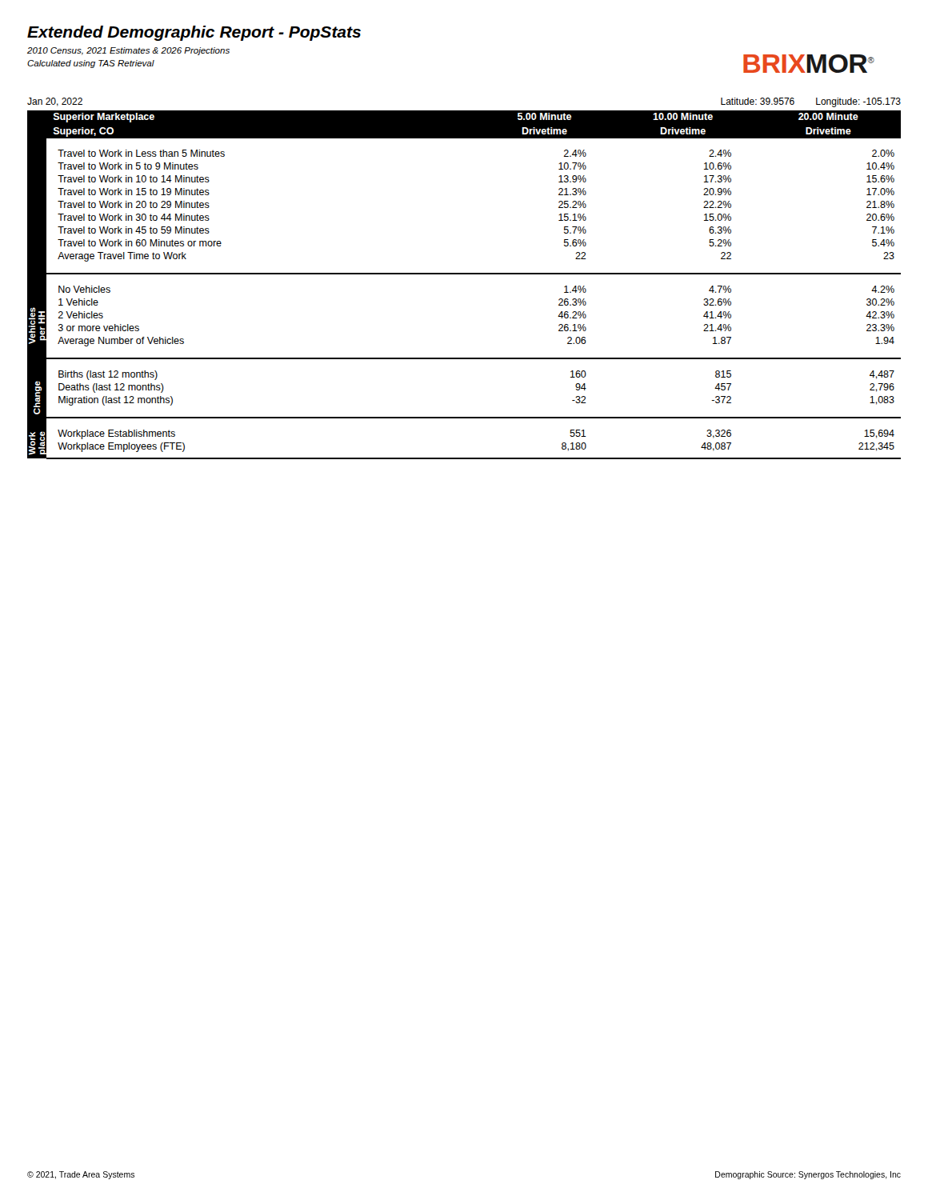Extended Demographic Report - PopStats
2010 Census, 2021 Estimates & 2026 Projections
Calculated using TAS Retrieval
BRIX MOR®
Jan 20, 2022
Latitude: 39.9576 Longitude: -105.173
| | Superior Marketplace | 5.00 Minute | 10.00 Minute | 20.00 Minute |
| --- | --- | --- | --- | --- |
| | Superior, CO | Drivetime | Drivetime | Drivetime |
| | Travel to Work in Less than 5 Minutes | 2.4% | 2.4% | 2.0% |
| Travel to Work in 5 to 9 Minutes | 10.7% | 10.6% | 10.4% |
| Travel to Work in 10 to 14 Minutes | 13.9% | 17.3% | 15.6% |
| Travel to Work in 15 to 19 Minutes | 21.3% | 20.9% | 17.0% |
| Travel to Work in 20 to 29 Minutes | 25.2% | 22.2% | 21.8% |
| Travel to Work in 30 to 44 Minutes | 15.1% | 15.0% | 20.6% |
| Travel to Work in 45 to 59 Minutes | 5.7% | 6.3% | 7.1% |
| Travel to Work in 60 Minutes or more | 5.6% | 5.2% | 5.4% |
| Average Travel Time to Work | 22 | 22 | 23 |
| Vehicles per HH | No Vehicles | 1.4% | 4.7% | 4.2% |
| 1 Vehicle | 26.3% | 32.6% | 30.2% |
| 2 Vehicles | 46.2% | 41.4% | 42.3% |
| 3 or more vehicles | 26.1% | 21.4% | 23.3% |
| Average Number of Vehicles | 2.06 | 1.87 | 1.94 |
| Change | Births (last 12 months) | 160 | 815 | 4,487 |
| Deaths (last 12 months) | 94 | 457 | 2,796 |
| Migration (last 12 months) | -32 | -372 | 1,083 |
| Work place | Workplace Establishments | 551 | 3,326 | 15,694 |
| Workplace Employees (FTE) | 8,180 | 48,087 | 212,345 |
© 2021, Trade Area Systems
Demographic Source: Synergos Technologies, Inc